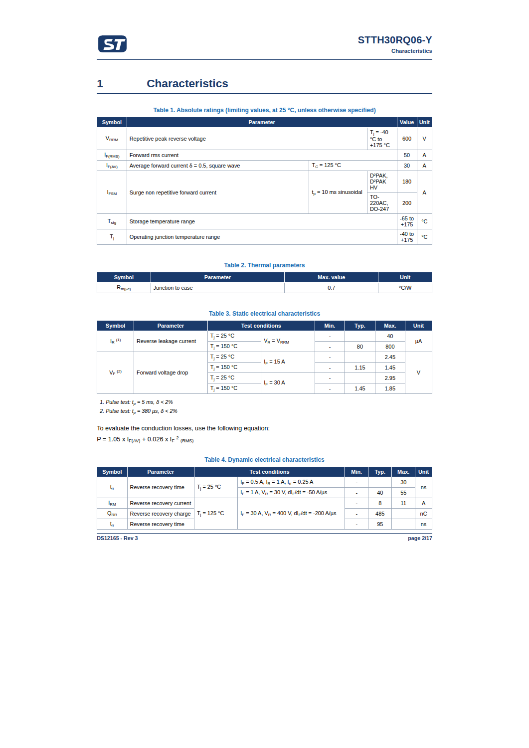STTH30RQ06-Y
Characteristics
1
Characteristics
Table 1. Absolute ratings (limiting values, at 25 °C, unless otherwise specified)
| Symbol | Parameter | Value | Unit |
| --- | --- | --- | --- |
| V RRM | Repetitive peak reverse voltage | T j = -40 °C to +175 °C | 600 | V |
| I F(RMS) | Forward rms current | 50 | A |
| I F(AV) | Average forward current δ = 0.5, square wave | T C = 125 °C | 30 | A |
| I FSM | Surge non repetitive forward current | t p = 10 ms sinusoidal | D²PAK, D²PAK HV | 180 | A |
| TO-220AC, DO-247 | 200 |
| T stg | Storage temperature range | -65 to +175 | °C |
| T j | Operating junction temperature range | -40 to +175 | °C |
Table 2. Thermal parameters
| Symbol | Parameter | Max. value | Unit |
| --- | --- | --- | --- |
| R th(j-c) | Junction to case | 0.7 | °C/W |
Table 3. Static electrical characteristics
| Symbol | Parameter | Test conditions | Min. | Typ. | Max. | Unit |
| --- | --- | --- | --- | --- | --- | --- |
| I R (1) | Reverse leakage current | T j = 25 °C | V R = V RRM | - | | 40 | µA |
| T j = 150 °C | - | 80 | 800 |
| V F (2) | Forward voltage drop | T j = 25 °C | I F = 15 A | - | | 2.45 | V |
| T j = 150 °C | - | 1.15 | 1.45 |
| T j = 25 °C | I F = 30 A | - | | 2.95 |
| T j = 150 °C | - | 1.45 | 1.85 |
Pulse test: tp = 5 ms, δ < 2%
Pulse test: tp = 380 µs, δ < 2%
To evaluate the conduction losses, use the following equation:
P = 1.05 x IF(AV) + 0.026 x IF 2 (RMS)
Table 4. Dynamic electrical characteristics
| Symbol | Parameter | Test conditions | Min. | Typ. | Max. | Unit |
| --- | --- | --- | --- | --- | --- | --- |
| t rr | Reverse recovery time | T j = 25 °C | I F = 0.5 A, I R = 1 A, I rr = 0.25 A | - | | 30 | ns |
| I F = 1 A, V R = 30 V, dI F /dt = -50 A/µs | - | 40 | 55 |
| I RM | Reverse recovery current | T j = 125 °C | I F = 30 A, V R = 400 V, dI F /dt = -200 A/µs | - | 8 | 11 | A |
| Q RR | Reverse recovery charge | - | 485 | | nC |
| t rr | Reverse recovery time | - | 95 | | ns |
DS12165 - Rev 3
page 2/17